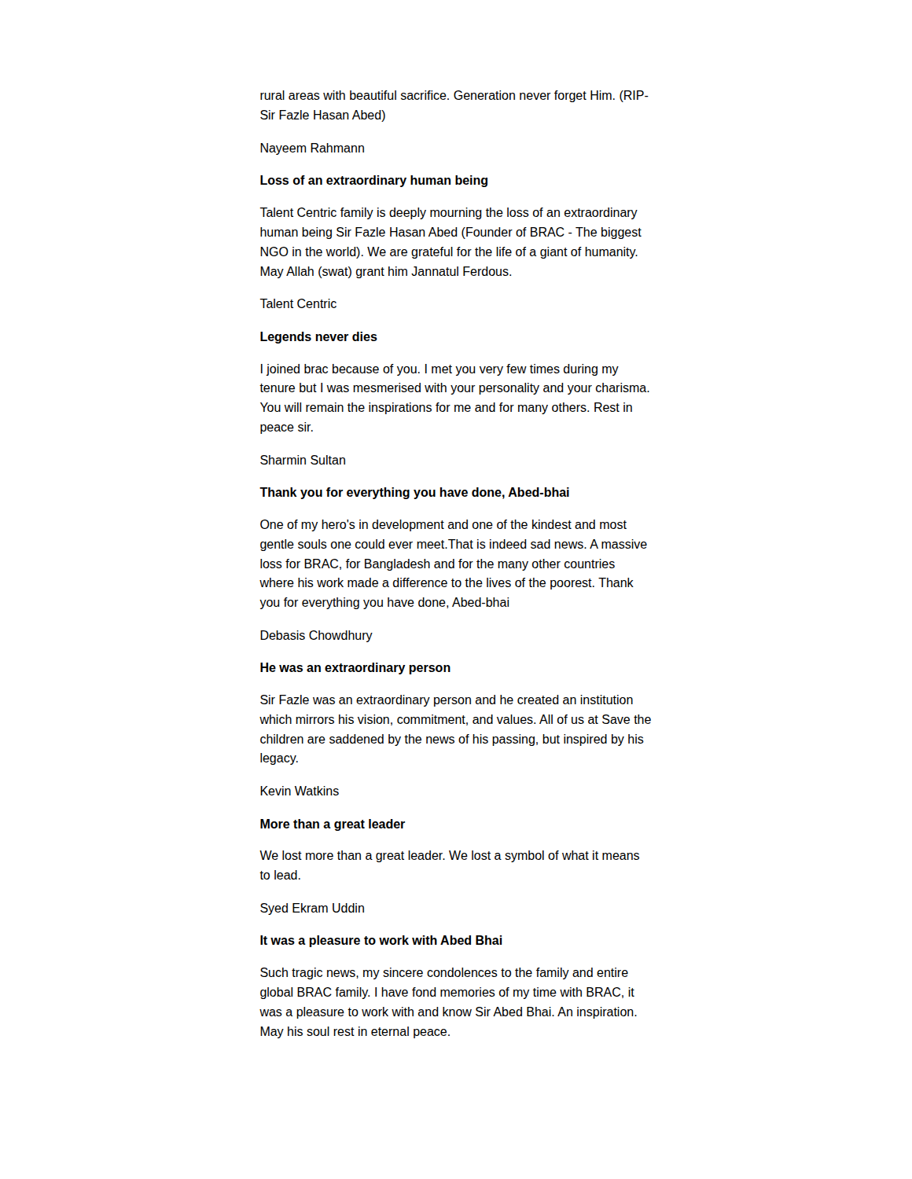rural areas with beautiful sacrifice. Generation never forget Him. (RIP-Sir Fazle Hasan Abed)
Nayeem Rahmann
Loss of an extraordinary human being
Talent Centric family is deeply mourning the loss of an extraordinary human being Sir Fazle Hasan Abed (Founder of BRAC - The biggest NGO in the world). We are grateful for the life of a giant of humanity. May Allah (swat) grant him Jannatul Ferdous.
Talent Centric
Legends never dies
I joined brac because of you. I met you very few times during my tenure but I was mesmerised with your personality and your charisma. You will remain the inspirations for me and for many others. Rest in peace sir.
Sharmin Sultan
Thank you for everything you have done, Abed-bhai
One of my hero's in development and one of the kindest and most gentle souls one could ever meet.That is indeed sad news. A massive loss for BRAC, for Bangladesh and for the many other countries where his work made a difference to the lives of the poorest. Thank you for everything you have done, Abed-bhai
Debasis Chowdhury
He was an extraordinary person
Sir Fazle was an extraordinary person and he created an institution which mirrors his vision, commitment, and values. All of us at Save the children are saddened by the news of his passing, but inspired by his legacy.
Kevin Watkins
More than a great leader
We lost more than a great leader. We lost a symbol of what it means to lead.
Syed Ekram Uddin
It was a pleasure to work with Abed Bhai
Such tragic news, my sincere condolences to the family and entire global BRAC family. I have fond memories of my time with BRAC, it was a pleasure to work with and know Sir Abed Bhai. An inspiration. May his soul rest in eternal peace.